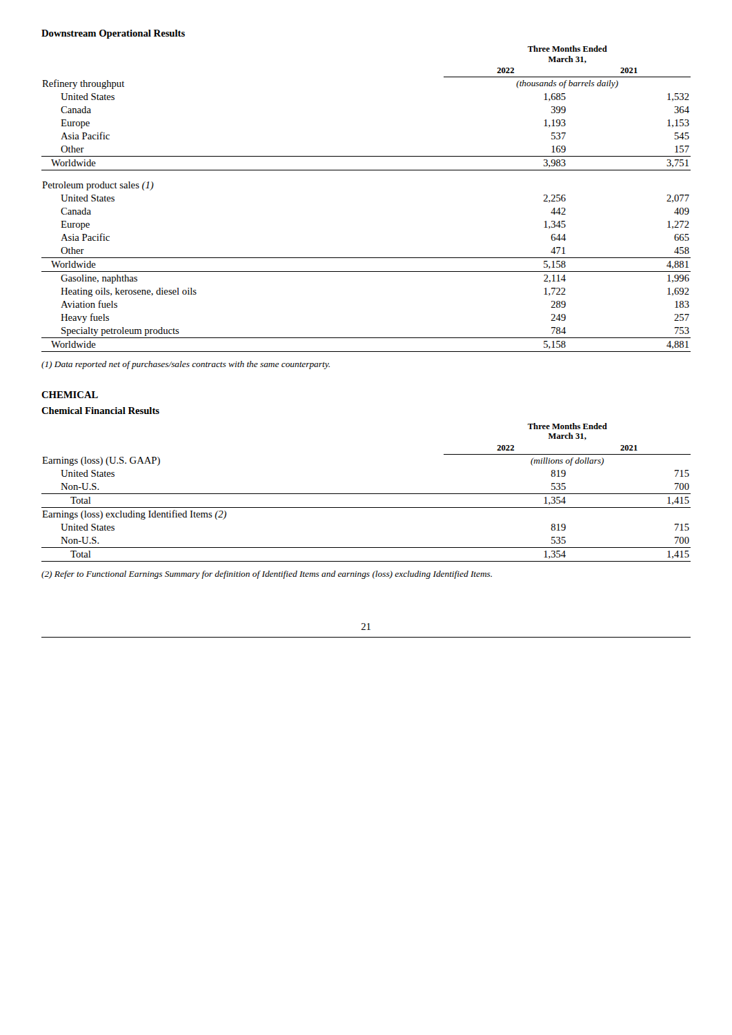Downstream Operational Results
| | Three Months Ended March 31, |
| | 2022 | 2021 |
| Refinery throughput | (thousands of barrels daily) |
| United States | 1,685 | 1,532 |
| Canada | 399 | 364 |
| Europe | 1,193 | 1,153 |
| Asia Pacific | 537 | 545 |
| Other | 169 | 157 |
| Worldwide | 3,983 | 3,751 |
| Petroleum product sales (1) | | |
| United States | 2,256 | 2,077 |
| Canada | 442 | 409 |
| Europe | 1,345 | 1,272 |
| Asia Pacific | 644 | 665 |
| Other | 471 | 458 |
| Worldwide | 5,158 | 4,881 |
| Gasoline, naphthas | 2,114 | 1,996 |
| Heating oils, kerosene, diesel oils | 1,722 | 1,692 |
| Aviation fuels | 289 | 183 |
| Heavy fuels | 249 | 257 |
| Specialty petroleum products | 784 | 753 |
| Worldwide | 5,158 | 4,881 |
(1) Data reported net of purchases/sales contracts with the same counterparty.
CHEMICAL
Chemical Financial Results
| | Three Months Ended March 31, |
| | 2022 | 2021 |
| Earnings (loss) (U.S. GAAP) | (millions of dollars) |
| United States | 819 | 715 |
| Non-U.S. | 535 | 700 |
| Total | 1,354 | 1,415 |
| Earnings (loss) excluding Identified Items (2) | | |
| United States | 819 | 715 |
| Non-U.S. | 535 | 700 |
| Total | 1,354 | 1,415 |
(2) Refer to Functional Earnings Summary for definition of Identified Items and earnings (loss) excluding Identified Items.
21